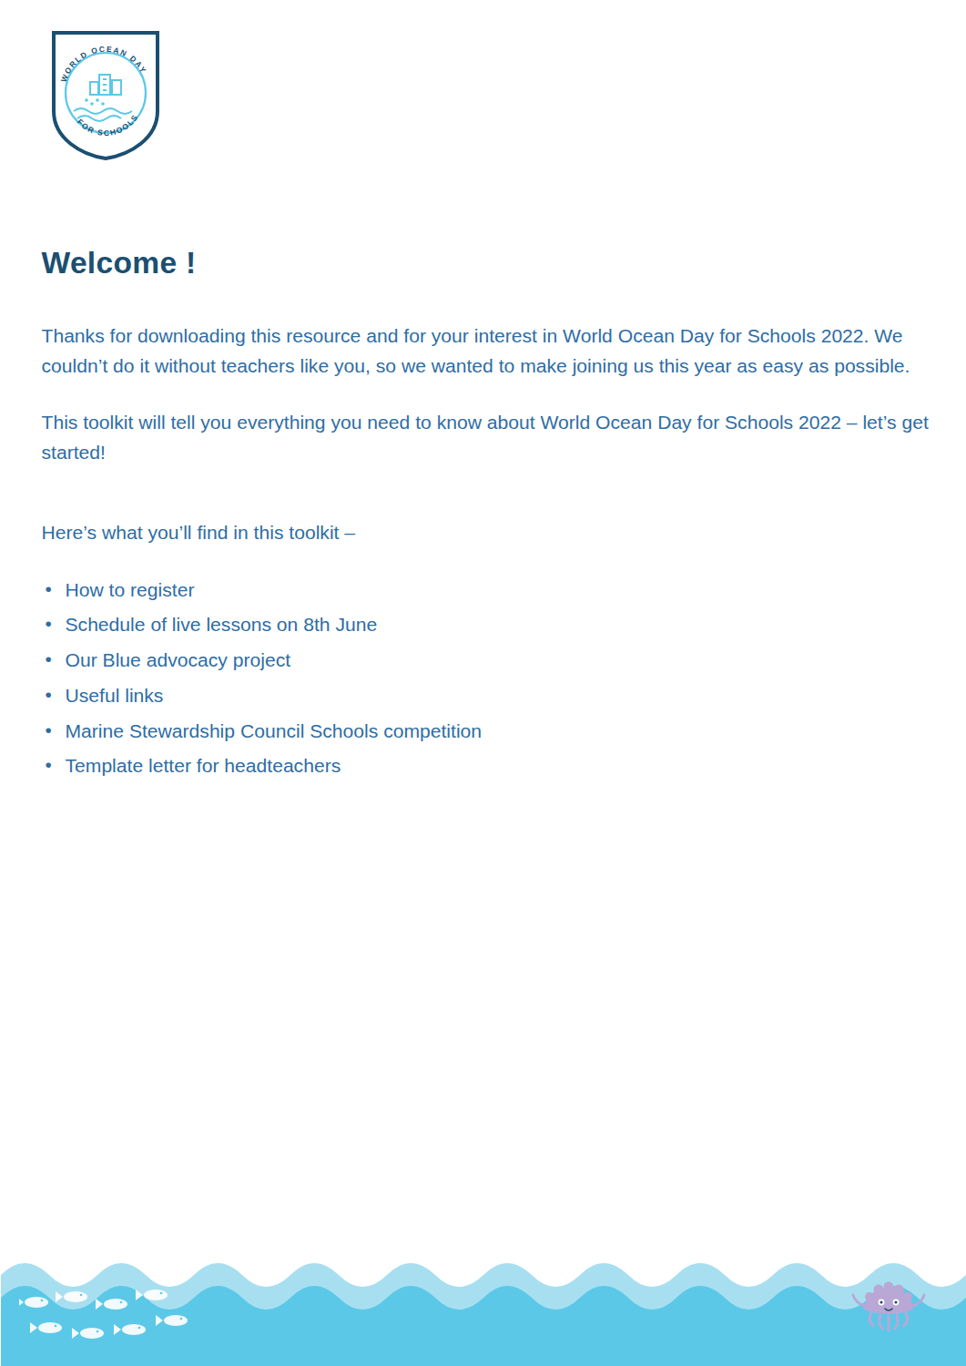World Ocean Day for Schools WORLD OCEAN DAY FOR SCHOOLS
Welcome !
Thanks for downloading this resource and for your interest in World Ocean Day for Schools 2022. We couldn’t do it without teachers like you, so we wanted to make joining us this year as easy as possible.
This toolkit will tell you everything you need to know about World Ocean Day for Schools 2022 – let’s get started!
Here’s what you’ll find in this toolkit –
How to register
Schedule of live lessons on 8th June
Our Blue advocacy project
Useful links
Marine Stewardship Council Schools competition
Template letter for headteachers